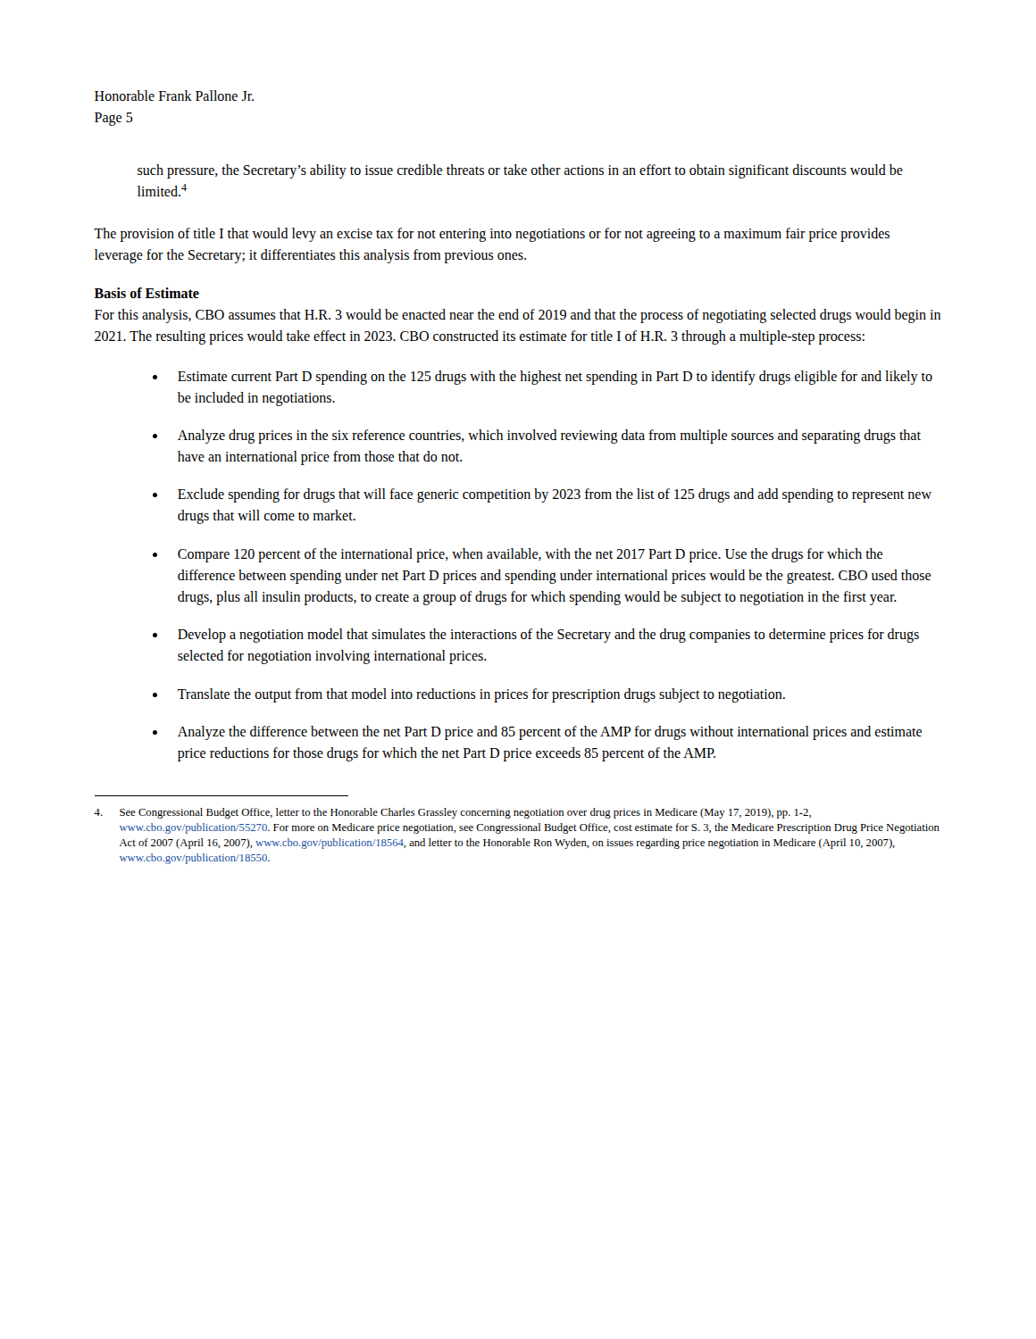Honorable Frank Pallone Jr.
Page 5
such pressure, the Secretary’s ability to issue credible threats or take other actions in an effort to obtain significant discounts would be limited.4
The provision of title I that would levy an excise tax for not entering into negotiations or for not agreeing to a maximum fair price provides leverage for the Secretary; it differentiates this analysis from previous ones.
Basis of Estimate
For this analysis, CBO assumes that H.R. 3 would be enacted near the end of 2019 and that the process of negotiating selected drugs would begin in 2021. The resulting prices would take effect in 2023. CBO constructed its estimate for title I of H.R. 3 through a multiple-step process:
Estimate current Part D spending on the 125 drugs with the highest net spending in Part D to identify drugs eligible for and likely to be included in negotiations.
Analyze drug prices in the six reference countries, which involved reviewing data from multiple sources and separating drugs that have an international price from those that do not.
Exclude spending for drugs that will face generic competition by 2023 from the list of 125 drugs and add spending to represent new drugs that will come to market.
Compare 120 percent of the international price, when available, with the net 2017 Part D price. Use the drugs for which the difference between spending under net Part D prices and spending under international prices would be the greatest. CBO used those drugs, plus all insulin products, to create a group of drugs for which spending would be subject to negotiation in the first year.
Develop a negotiation model that simulates the interactions of the Secretary and the drug companies to determine prices for drugs selected for negotiation involving international prices.
Translate the output from that model into reductions in prices for prescription drugs subject to negotiation.
Analyze the difference between the net Part D price and 85 percent of the AMP for drugs without international prices and estimate price reductions for those drugs for which the net Part D price exceeds 85 percent of the AMP.
4.
See Congressional Budget Office, letter to the Honorable Charles Grassley concerning negotiation over drug prices in Medicare (May 17, 2019), pp. 1-2, www.cbo.gov/publication/55270. For more on Medicare price negotiation, see Congressional Budget Office, cost estimate for S. 3, the Medicare Prescription Drug Price Negotiation Act of 2007 (April 16, 2007), www.cbo.gov/publication/18564, and letter to the Honorable Ron Wyden, on issues regarding price negotiation in Medicare (April 10, 2007), www.cbo.gov/publication/18550.